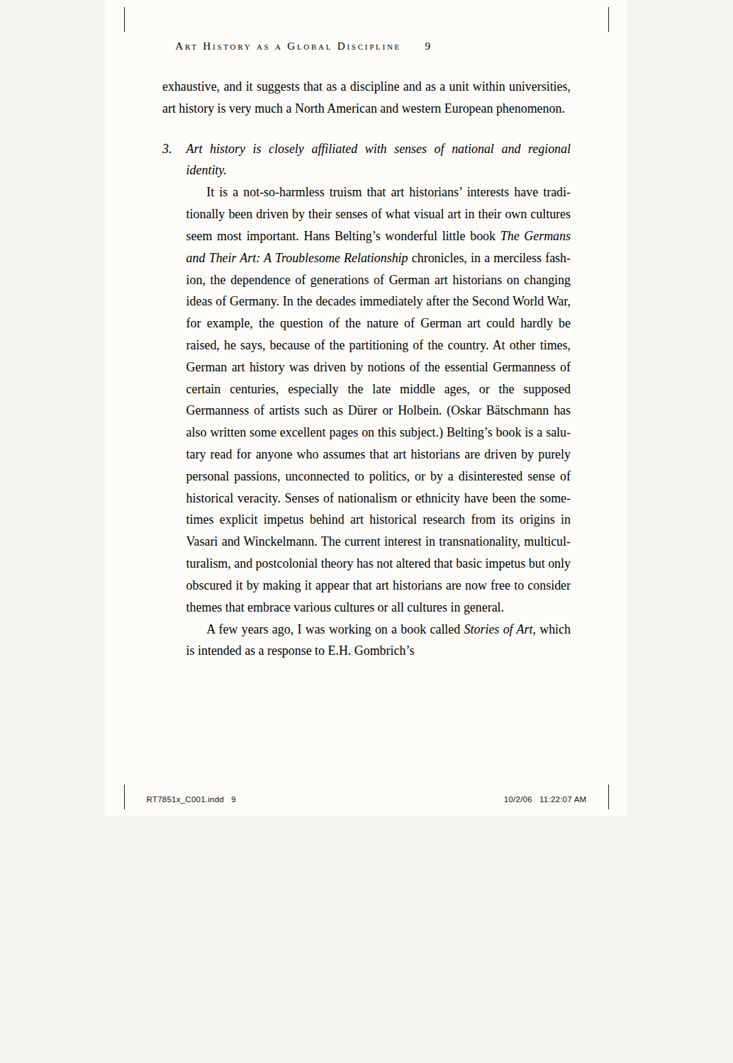Art History as a Global Discipline9
exhaustive, and it suggests that as a discipline and as a unit within universities, art history is very much a North American and western European phenomenon.
3.
Art history is closely affiliated with senses of national and regional identity.
It is a not-so-harmless truism that art historians’ interests have traditionally been driven by their senses of what visual art in their own cultures seem most important. Hans Belting’s wonderful little book The Germans and Their Art: A Troublesome Relationship chronicles, in a merciless fashion, the dependence of generations of German art historians on changing ideas of Germany. In the decades immediately after the Second World War, for example, the question of the nature of German art could hardly be raised, he says, because of the partitioning of the country. At other times, German art history was driven by notions of the essential Germanness of certain centuries, especially the late middle ages, or the supposed Germanness of artists such as Dürer or Holbein. (Oskar Bätschmann has also written some excellent pages on this subject.) Belting’s book is a salutary read for anyone who assumes that art historians are driven by purely personal passions, unconnected to politics, or by a disinterested sense of historical veracity. Senses of nationalism or ethnicity have been the sometimes explicit impetus behind art historical research from its origins in Vasari and Winckelmann. The current interest in transnationality, multiculturalism, and postcolonial theory has not altered that basic impetus but only obscured it by making it appear that art historians are now free to consider themes that embrace various cultures or all cultures in general.
A few years ago, I was working on a book called Stories of Art, which is intended as a response to E.H. Gombrich’s
RT7851x_C001.indd 9 10/2/06 11:22:07 AM